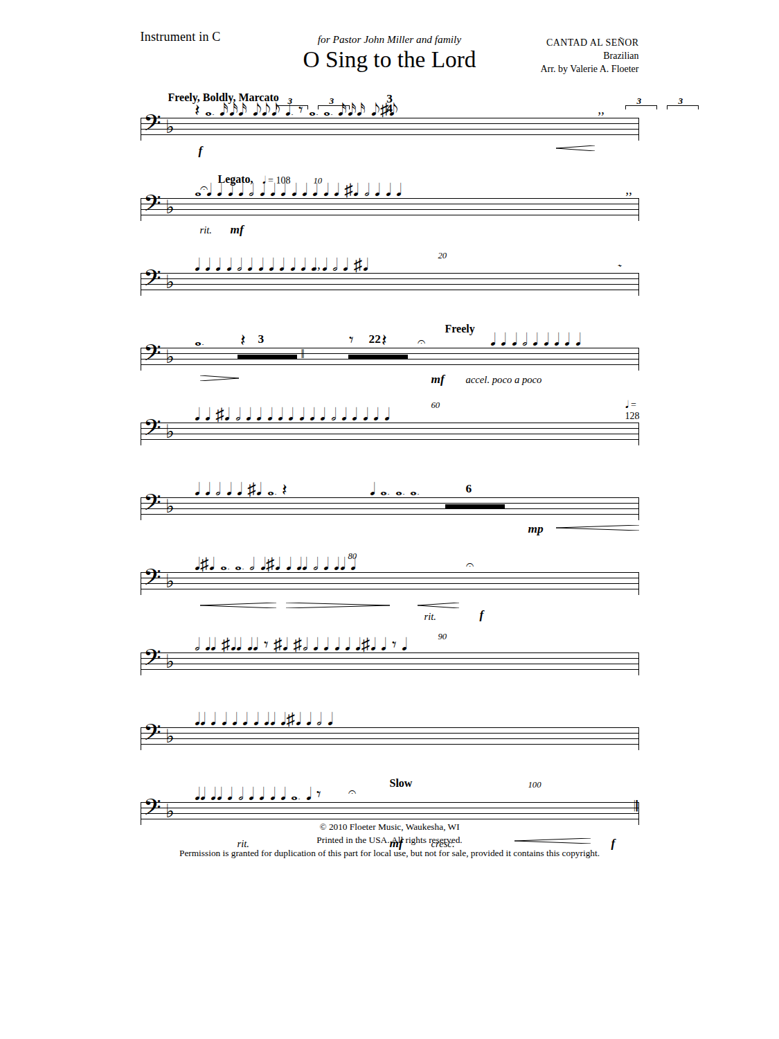Instrument in C
for Pastor John Miller and family
O Sing to the Lord
CANTAD AL SEÑOR
Brazilian
Arr. by Valerie A. Floeter
Freely, Boldly, Marcato
𝄢
♭
3
4
3
3
3
3
𝄽 𝅝𝅭 𝅘𝅥𝅯𝅘𝅥𝅯𝅘𝅥𝅯 𝅘𝅥𝅮𝅘𝅥𝅮𝅘𝅥𝅮 𝅘𝅥𝅭 𝄾 𝅝𝅭 𝅝𝅭 𝅘𝅥𝅯𝅘𝅥𝅯𝅘𝅥𝅯 𝅘𝅥𝅮♯𝅘𝅥𝅮
’’
f
𝄐
Legato,
𝅘𝅥 = 108
10
𝄢
♭
𝅝 𝅘𝅥 𝅘𝅥 𝅘𝅥 𝅘𝅥 𝅗𝅥 𝅘𝅥 𝅘𝅥 𝅘𝅥 𝅘𝅥 𝅘𝅥 𝅘𝅥 𝅘𝅥 𝅘𝅥 ♯𝅘𝅥 𝅗𝅥 𝅘𝅥 𝅘𝅥 𝅘𝅥
rit.
mf
’’
𝄢
♭
20
𝅘𝅥 𝅘𝅥 𝅘𝅥 𝅘𝅥 𝅗𝅥 𝅘𝅥 𝅘𝅥 𝅘𝅥 𝅘𝅥 𝅘𝅥 𝅘𝅥 𝅘𝅥 𝅘𝅥 𝅗𝅥 𝅘𝅥 ♯𝅘𝅥
’’
𝆝
𝄢
♭
3
22
𝄐
Freely
𝅝𝅭 𝄽 𝄾 𝄽 𝅘𝅥 𝅘𝅥 𝅘𝅥 𝅗𝅥 𝅘𝅥 𝅘𝅥 𝅘𝅥 𝅘𝅥 𝅘𝅥
‖
mf
accel. poco a poco
𝄢
♭
60
𝅘𝅥 = 128
𝅘𝅥 𝅘𝅥 ♯𝅘𝅥 𝅗𝅥 𝅘𝅥 𝅘𝅥 𝅘𝅥 𝅘𝅥 𝅘𝅥 𝅘𝅥 𝅘𝅥 𝅘𝅥 𝅗𝅥 𝅘𝅥 𝅘𝅥 𝅘𝅥 𝅘𝅥 𝅘𝅥
𝄢
♭
6
𝅘𝅥 𝅘𝅥 𝅗𝅥 𝅘𝅥 𝅘𝅥 ♯𝅘𝅥 𝅝𝅭 𝄽 𝅘𝅥 𝅝𝅭 𝅝𝅭 𝅝𝅭
mp
𝄢
♭
80
𝄐
𝅘𝅥♯𝅘𝅥 𝅝𝅭 𝅝𝅭 𝅗𝅥 𝅘𝅥♯𝅘𝅥 𝅘𝅥 𝅘𝅥𝅘𝅥 𝅗𝅥 𝅘𝅥 𝅘𝅥𝅘𝅥 𝅘𝅥
rit.
f
𝄢
♭
90
𝅗𝅥 𝅘𝅥𝅘𝅥 ♯𝅘𝅥𝅘𝅥 𝅘𝅥𝅘𝅥 𝄾 ♯𝅘𝅥 ♯𝅗𝅥 𝅘𝅥 𝅘𝅥 𝅘𝅥 𝅘𝅥 𝅘𝅥♯𝅘𝅥 𝅘𝅥 𝄾 𝅘𝅥
𝄢
♭
𝅘𝅥𝅘𝅥 𝅘𝅥 𝅘𝅥 𝅘𝅥 𝅘𝅥 𝅘𝅥 𝅘𝅥𝅘𝅥 𝅘𝅥♯𝅘𝅥 𝅘𝅥 𝅗𝅥 𝅘𝅥
𝄢
♭
𝄐
Slow
100
𝅘𝅥𝅘𝅥 𝅘𝅥𝅘𝅥 𝅘𝅥 𝅗𝅥 𝅘𝅥 𝅘𝅥 𝅘𝅥 𝅘𝅥 𝅝𝅭 𝅘𝅥 𝄾
rit.
mf
cresc.
f
𝄂
© 2010 Floeter Music, Waukesha, WI
Printed in the USA. All rights reserved.
Permission is granted for duplication of this part for local use, but not for sale, provided it contains this copyright.